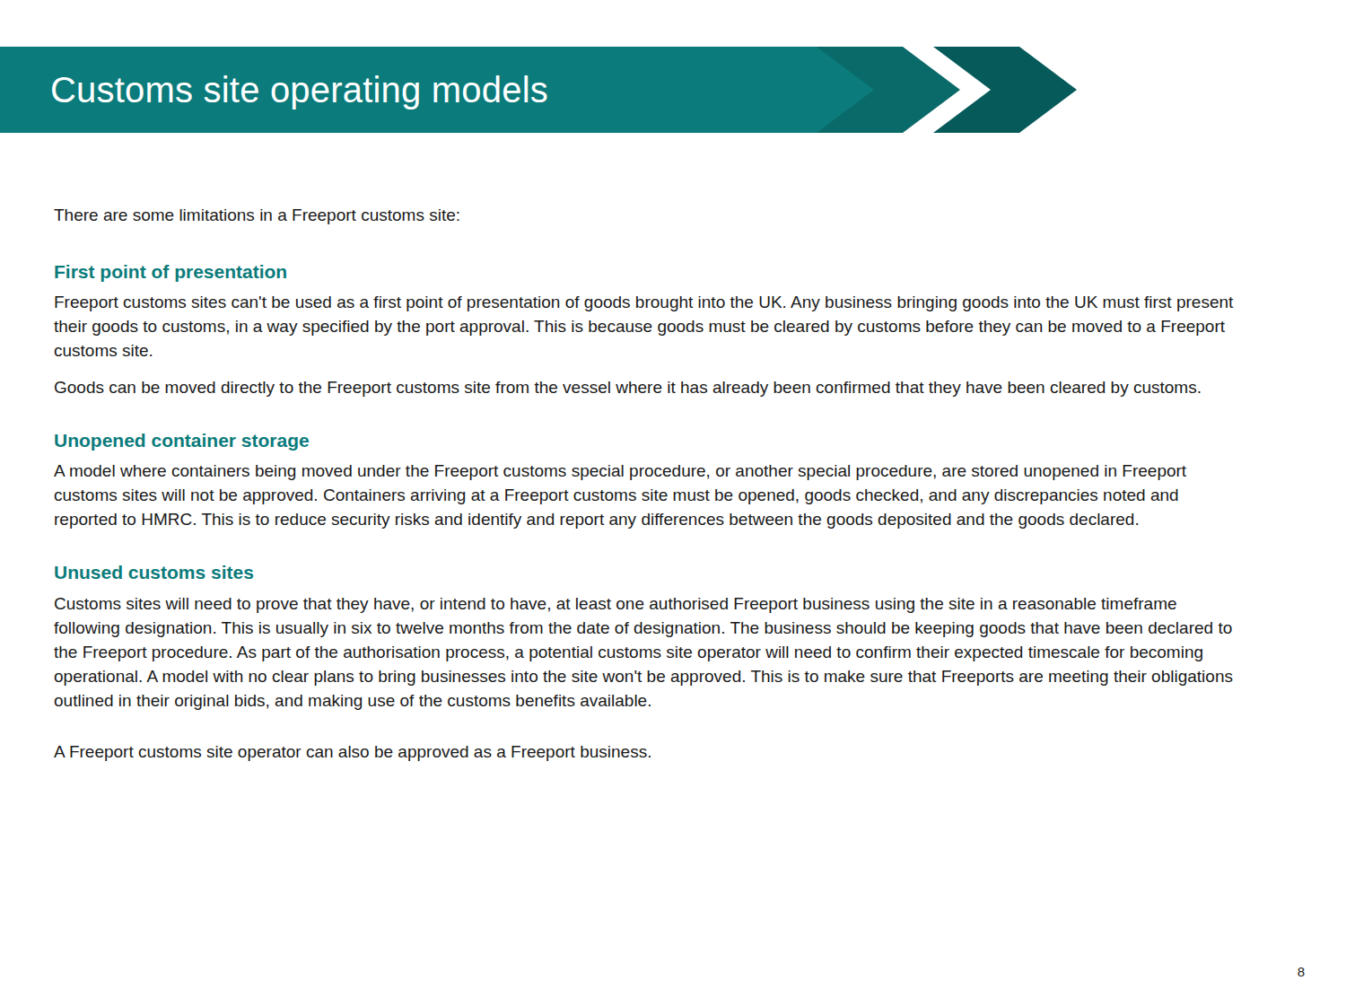Customs site operating models
There are some limitations in a Freeport customs site:
First point of presentation
Freeport customs sites can't be used as a first point of presentation of goods brought into the UK. Any business bringing goods into the UK must first present their goods to customs, in a way specified by the port approval. This is because goods must be cleared by customs before they can be moved to a Freeport customs site.
Goods can be moved directly to the Freeport customs site from the vessel where it has already been confirmed that they have been cleared by customs.
Unopened container storage
A model where containers being moved under the Freeport customs special procedure, or another special procedure, are stored unopened in Freeport customs sites will not be approved. Containers arriving at a Freeport customs site must be opened, goods checked, and any discrepancies noted and reported to HMRC. This is to reduce security risks and identify and report any differences between the goods deposited and the goods declared.
Unused customs sites
Customs sites will need to prove that they have, or intend to have, at least one authorised Freeport business using the site in a reasonable timeframe following designation. This is usually in six to twelve months from the date of designation. The business should be keeping goods that have been declared to the Freeport procedure. As part of the authorisation process, a potential customs site operator will need to confirm their expected timescale for becoming operational. A model with no clear plans to bring businesses into the site won't be approved. This is to make sure that Freeports are meeting their obligations outlined in their original bids, and making use of the customs benefits available.
A Freeport customs site operator can also be approved as a Freeport business.
8